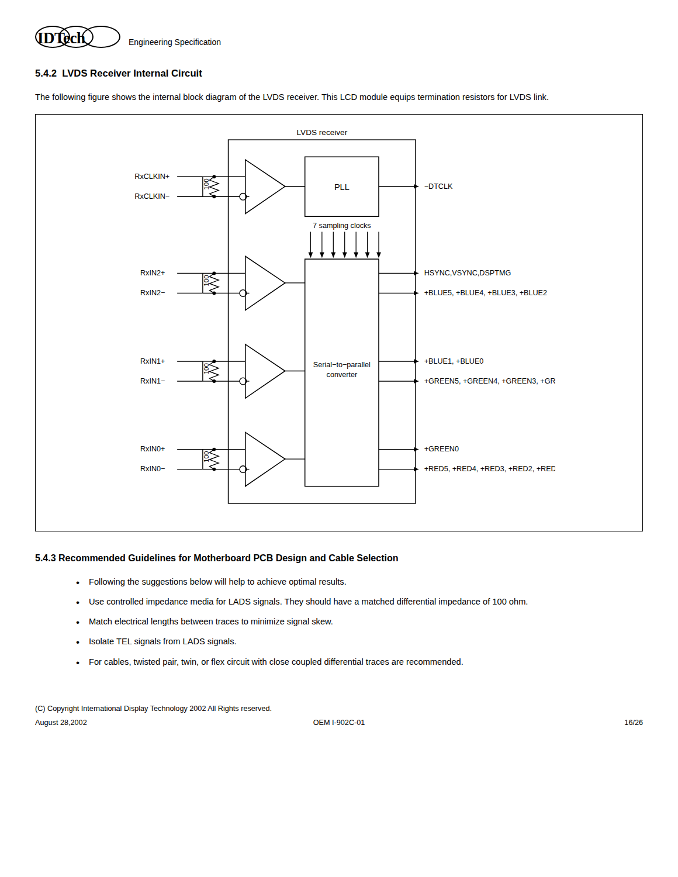IDTech
Engineering Specification
5.4.2 LVDS Receiver Internal Circuit
The following figure shows the internal block diagram of the LVDS receiver. This LCD module equips termination resistors for LVDS link.
LVDS receiver RxCLKIN+ RxCLKIN− 100 PLL −DTCLK 7 sampling clocks Serial−to−parallel converter RxIN2+ RxIN2− 100 HSYNC,VSYNC,DSPTMG +BLUE5, +BLUE4, +BLUE3, +BLUE2 RxIN1+ RxIN1− 100 +BLUE1, +BLUE0 +GREEN5, +GREEN4, +GREEN3, +GREEN2, +GREEN1 RxIN0+ RxIN0− 100 +GREEN0 +RED5, +RED4, +RED3, +RED2, +RED1, +RED0
5.4.3 Recommended Guidelines for Motherboard PCB Design and Cable Selection
Following the suggestions below will help to achieve optimal results.
Use controlled impedance media for LADS signals. They should have a matched differential impedance of 100 ohm.
Match electrical lengths between traces to minimize signal skew.
Isolate TEL signals from LADS signals.
For cables, twisted pair, twin, or flex circuit with close coupled differential traces are recommended.
(C) Copyright International Display Technology 2002 All Rights reserved.
August 28,2002 OEM I-902C-01 16/26